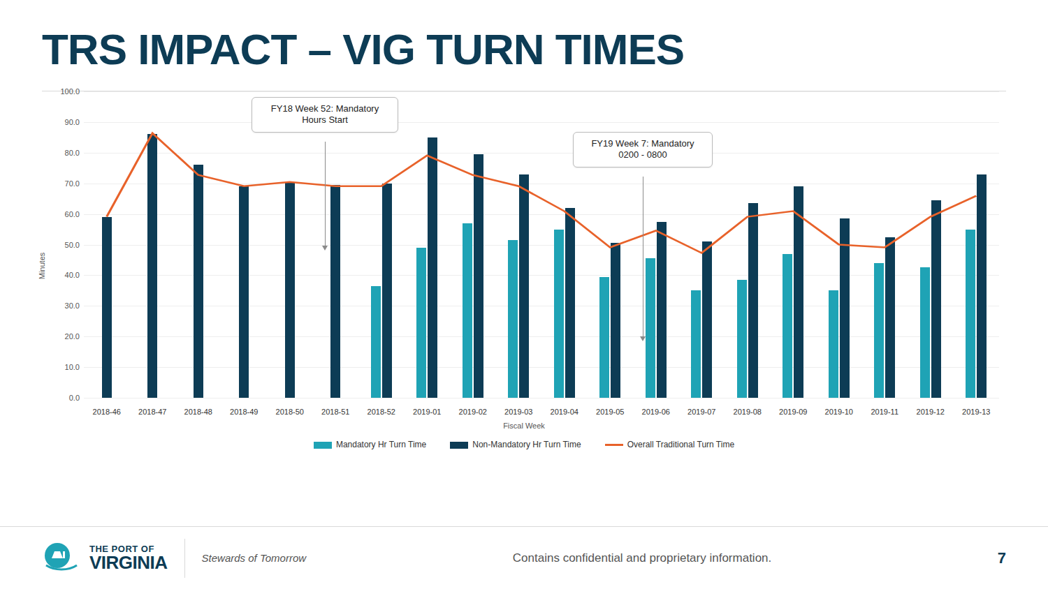TRS IMPACT – VIG TURN TIMES
Minutes
FY18 Week 52: Mandatory
Hours Start
FY19 Week 7: Mandatory
0200 - 0800
100.0
90.0
80.0
70.0
60.0
50.0
40.0
30.0
20.0
10.0
0.0
2018-46
2018-47
2018-48
2018-49
2018-50
2018-51
2018-52
2019-01
2019-02
2019-03
2019-04
2019-05
2019-06
2019-07
2019-08
2019-09
2019-10
2019-11
2019-12
2019-13
Fiscal Week
Mandatory Hr Turn Time Non-Mandatory Hr Turn Time Overall Traditional Turn Time
THE PORT OF
VIRGINIA
Stewards of Tomorrow
Contains confidential and proprietary information.
7